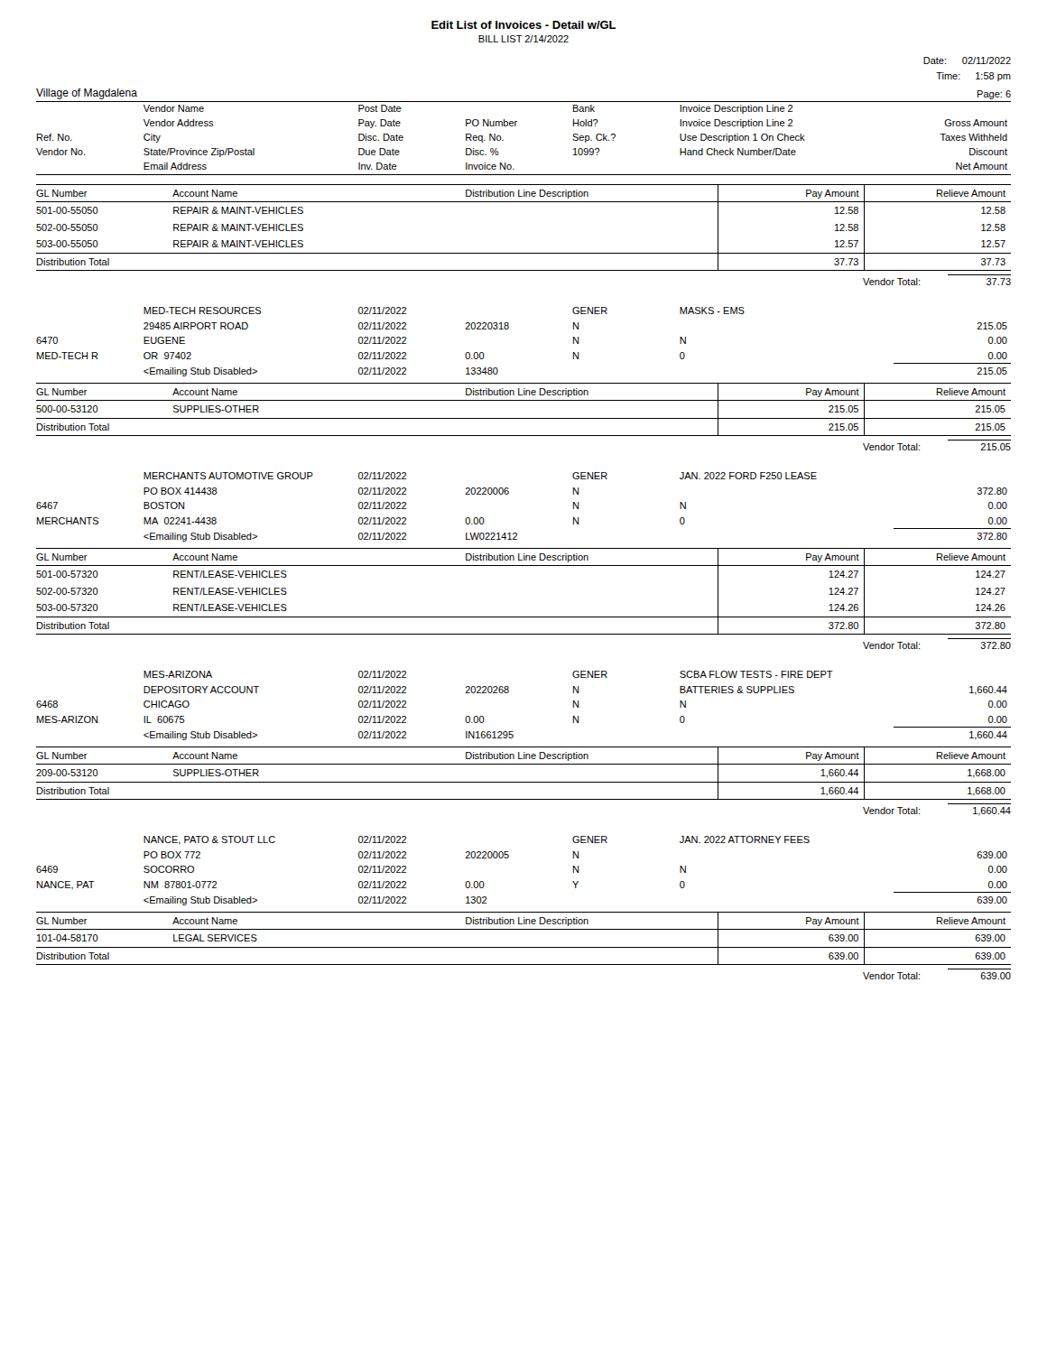Edit List of Invoices - Detail w/GL
BILL LIST 2/14/2022
Date: 02/11/2022
Time: 1:58 pm
Village of Magdalena
Page: 6
| | Vendor Name | Post Date | | Bank | Invoice Description Line 2 | |
| | Vendor Address | Pay. Date | PO Number | Hold? | Invoice Description Line 2 | Gross Amount |
| Ref. No. | City | Disc. Date | Req. No. | Sep. Ck.? | Use Description 1 On Check | Taxes Withheld |
| Vendor No. | State/Province Zip/Postal | Due Date | Disc. % | 1099? | Hand Check Number/Date | Discount |
| | Email Address | Inv. Date | Invoice No. | | | Net Amount |
| GL Number | Account Name | Distribution Line Description | Pay Amount | Relieve Amount |
| --- | --- | --- | --- | --- |
| 501-00-55050 | REPAIR & MAINT-VEHICLES | | 12.58 | 12.58 |
| 502-00-55050 | REPAIR & MAINT-VEHICLES | | 12.58 | 12.58 |
| 503-00-55050 | REPAIR & MAINT-VEHICLES | | 12.57 | 12.57 |
| Distribution Total | | | 37.73 | 37.73 |
Vendor Total: 37.73
| | MED-TECH RESOURCES | 02/11/2022 | | GENER | MASKS - EMS | |
| | 29485 AIRPORT ROAD | 02/11/2022 | 20220318 | N | | 215.05 |
| 6470 | EUGENE | 02/11/2022 | | N | N | 0.00 |
| MED-TECH R | OR 97402 | 02/11/2022 | 0.00 | N | 0 | 0.00 |
| | <Emailing Stub Disabled> | 02/11/2022 | 133480 | | | 215.05 |
| GL Number | Account Name | Distribution Line Description | Pay Amount | Relieve Amount |
| --- | --- | --- | --- | --- |
| 500-00-53120 | SUPPLIES-OTHER | | 215.05 | 215.05 |
| Distribution Total | | | 215.05 | 215.05 |
Vendor Total: 215.05
| | MERCHANTS AUTOMOTIVE GROUP | 02/11/2022 | | GENER | JAN. 2022 FORD F250 LEASE | |
| | PO BOX 414438 | 02/11/2022 | 20220006 | N | | 372.80 |
| 6467 | BOSTON | 02/11/2022 | | N | N | 0.00 |
| MERCHANTS | MA 02241-4438 | 02/11/2022 | 0.00 | N | 0 | 0.00 |
| | <Emailing Stub Disabled> | 02/11/2022 | LW0221412 | | | 372.80 |
| GL Number | Account Name | Distribution Line Description | Pay Amount | Relieve Amount |
| --- | --- | --- | --- | --- |
| 501-00-57320 | RENT/LEASE-VEHICLES | | 124.27 | 124.27 |
| 502-00-57320 | RENT/LEASE-VEHICLES | | 124.27 | 124.27 |
| 503-00-57320 | RENT/LEASE-VEHICLES | | 124.26 | 124.26 |
| Distribution Total | | | 372.80 | 372.80 |
Vendor Total: 372.80
| | MES-ARIZONA | 02/11/2022 | | GENER | SCBA FLOW TESTS - FIRE DEPT | |
| | DEPOSITORY ACCOUNT | 02/11/2022 | 20220268 | N | BATTERIES & SUPPLIES | 1,660.44 |
| 6468 | CHICAGO | 02/11/2022 | | N | N | 0.00 |
| MES-ARIZON | IL 60675 | 02/11/2022 | 0.00 | N | 0 | 0.00 |
| | <Emailing Stub Disabled> | 02/11/2022 | IN1661295 | | | 1,660.44 |
| GL Number | Account Name | Distribution Line Description | Pay Amount | Relieve Amount |
| --- | --- | --- | --- | --- |
| 209-00-53120 | SUPPLIES-OTHER | | 1,660.44 | 1,668.00 |
| Distribution Total | | | 1,660.44 | 1,668.00 |
Vendor Total: 1,660.44
| | NANCE, PATO & STOUT LLC | 02/11/2022 | | GENER | JAN. 2022 ATTORNEY FEES | |
| | PO BOX 772 | 02/11/2022 | 20220005 | N | | 639.00 |
| 6469 | SOCORRO | 02/11/2022 | | N | N | 0.00 |
| NANCE, PAT | NM 87801-0772 | 02/11/2022 | 0.00 | Y | 0 | 0.00 |
| | <Emailing Stub Disabled> | 02/11/2022 | 1302 | | | 639.00 |
| GL Number | Account Name | Distribution Line Description | Pay Amount | Relieve Amount |
| --- | --- | --- | --- | --- |
| 101-04-58170 | LEGAL SERVICES | | 639.00 | 639.00 |
| Distribution Total | | | 639.00 | 639.00 |
Vendor Total: 639.00